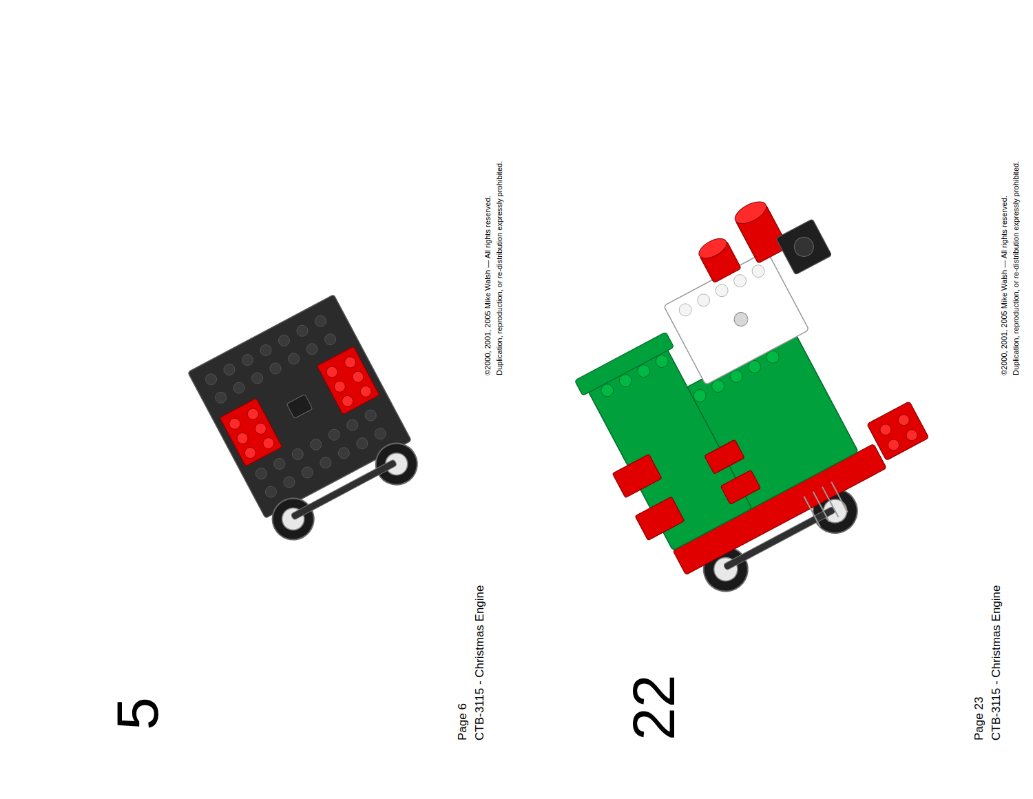5
Page 6
CTB-3115 - Christmas Engine
©2000, 2001, 2005 Mike Walsh — All rights reserved.
Duplication, reproduction, or re-distribution expressly prohibited.
22
Page 23
CTB-3115 - Christmas Engine
©2000, 2001, 2005 Mike Walsh — All rights reserved.
Duplication, reproduction, or re-distribution expressly prohibited.